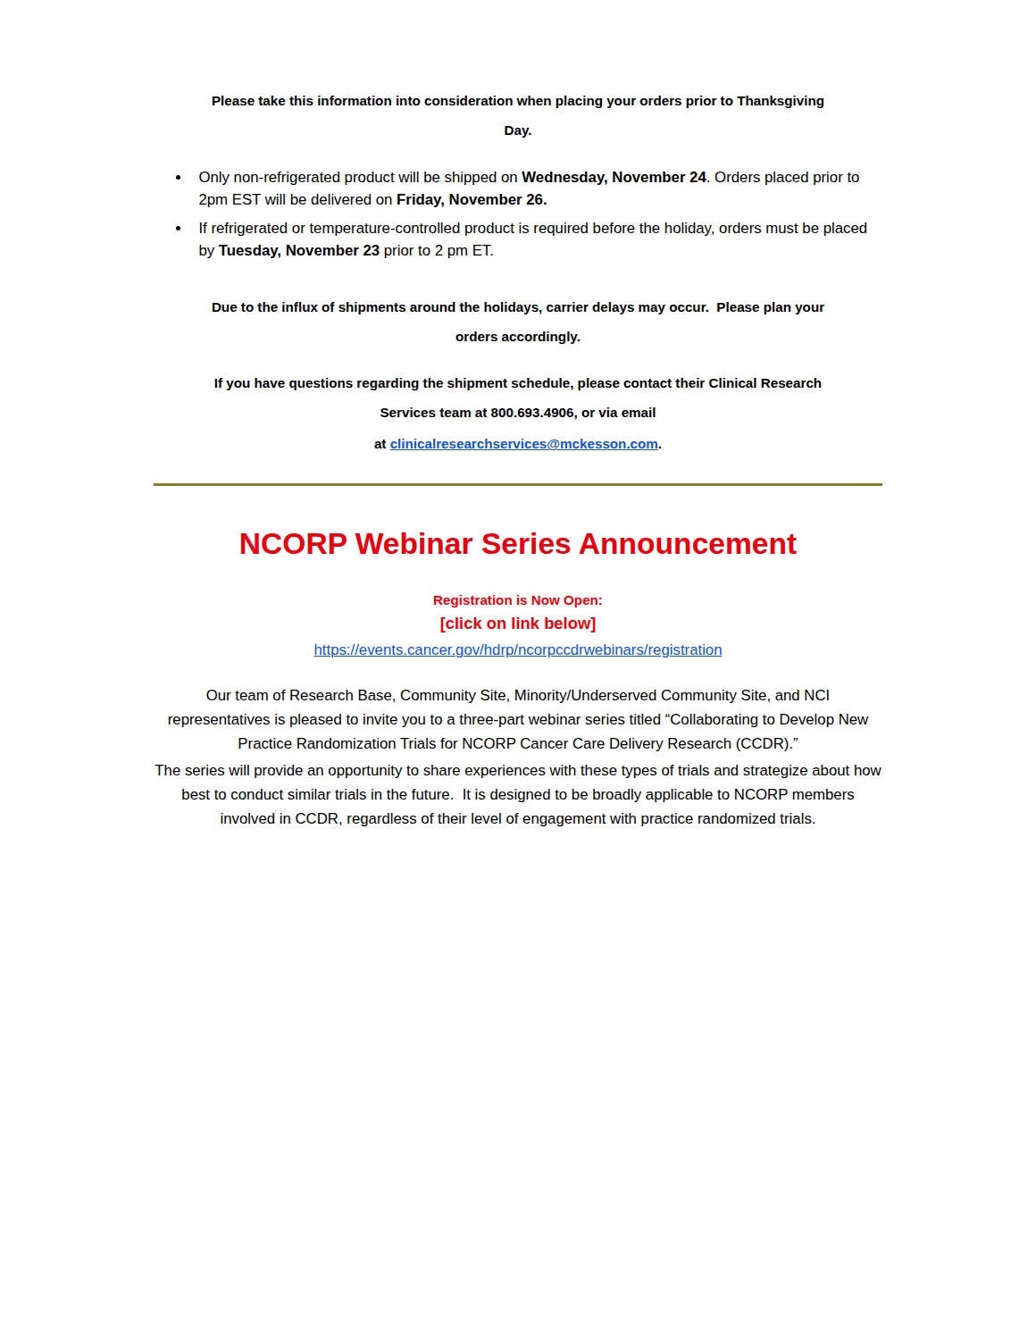Please take this information into consideration when placing your orders prior to Thanksgiving Day.
Only non-refrigerated product will be shipped on Wednesday, November 24. Orders placed prior to 2pm EST will be delivered on Friday, November 26.
If refrigerated or temperature-controlled product is required before the holiday, orders must be placed by Tuesday, November 23 prior to 2 pm ET.
Due to the influx of shipments around the holidays, carrier delays may occur. Please plan your orders accordingly.
If you have questions regarding the shipment schedule, please contact their Clinical Research Services team at 800.693.4906, or via email
at clinicalresearchservices@mckesson.com.
NCORP Webinar Series Announcement
Registration is Now Open:
[click on link below]
https://events.cancer.gov/hdrp/ncorpccdrwebinars/registration
Our team of Research Base, Community Site, Minority/Underserved Community Site, and NCI representatives is pleased to invite you to a three-part webinar series titled “Collaborating to Develop New Practice Randomization Trials for NCORP Cancer Care Delivery Research (CCDR).”
The series will provide an opportunity to share experiences with these types of trials and strategize about how best to conduct similar trials in the future. It is designed to be broadly applicable to NCORP members involved in CCDR, regardless of their level of engagement with practice randomized trials.